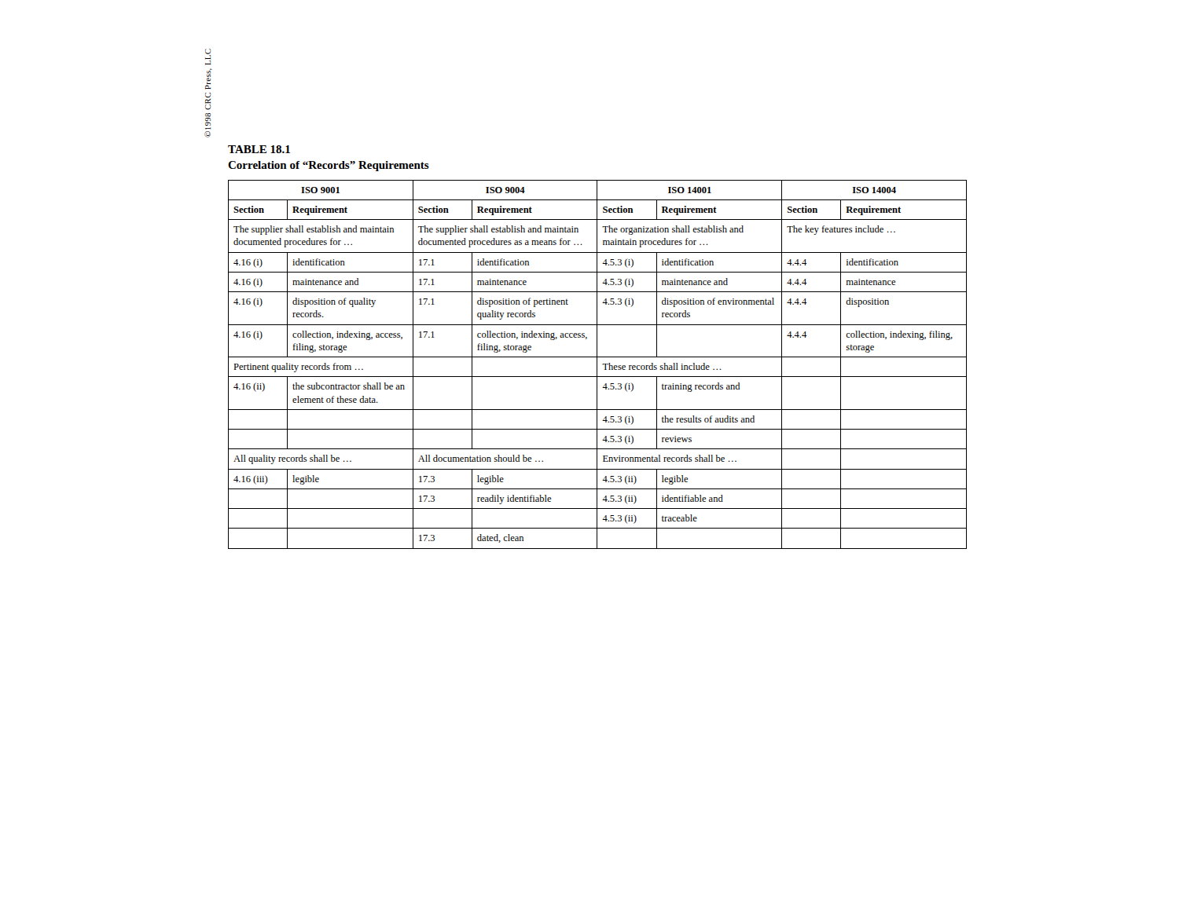©1998 CRC Press, LLC
TABLE 18.1
Correlation of “Records” Requirements
| ISO 9001 | ISO 9004 | ISO 14001 | ISO 14004 |
| --- | --- | --- | --- |
| Section | Requirement | Section | Requirement | Section | Requirement | Section | Requirement |
| The supplier shall establish and maintain documented procedures for … | The supplier shall establish and maintain documented procedures as a means for … | The organization shall establish and maintain procedures for … | The key features include … |
| 4.16 (i) | identification | 17.1 | identification | 4.5.3 (i) | identification | 4.4.4 | identification |
| 4.16 (i) | maintenance and | 17.1 | maintenance | 4.5.3 (i) | maintenance and | 4.4.4 | maintenance |
| 4.16 (i) | disposition of quality records. | 17.1 | disposition of pertinent quality records | 4.5.3 (i) | disposition of environmental records | 4.4.4 | disposition |
| 4.16 (i) | collection, indexing, access, filing, storage | 17.1 | collection, indexing, access, filing, storage | | | 4.4.4 | collection, indexing, filing, storage |
| Pertinent quality records from … | | | These records shall include … | | |
| 4.16 (ii) | the subcontractor shall be an element of these data. | | | 4.5.3 (i) | training records and | | |
| | | | | 4.5.3 (i) | the results of audits and | | |
| | | | | 4.5.3 (i) | reviews | | |
| All quality records shall be … | All documentation should be … | Environmental records shall be … | | |
| 4.16 (iii) | legible | 17.3 | legible | 4.5.3 (ii) | legible | | |
| | | 17.3 | readily identifiable | 4.5.3 (ii) | identifiable and | | |
| | | | | 4.5.3 (ii) | traceable | | |
| | | 17.3 | dated, clean | | | | |